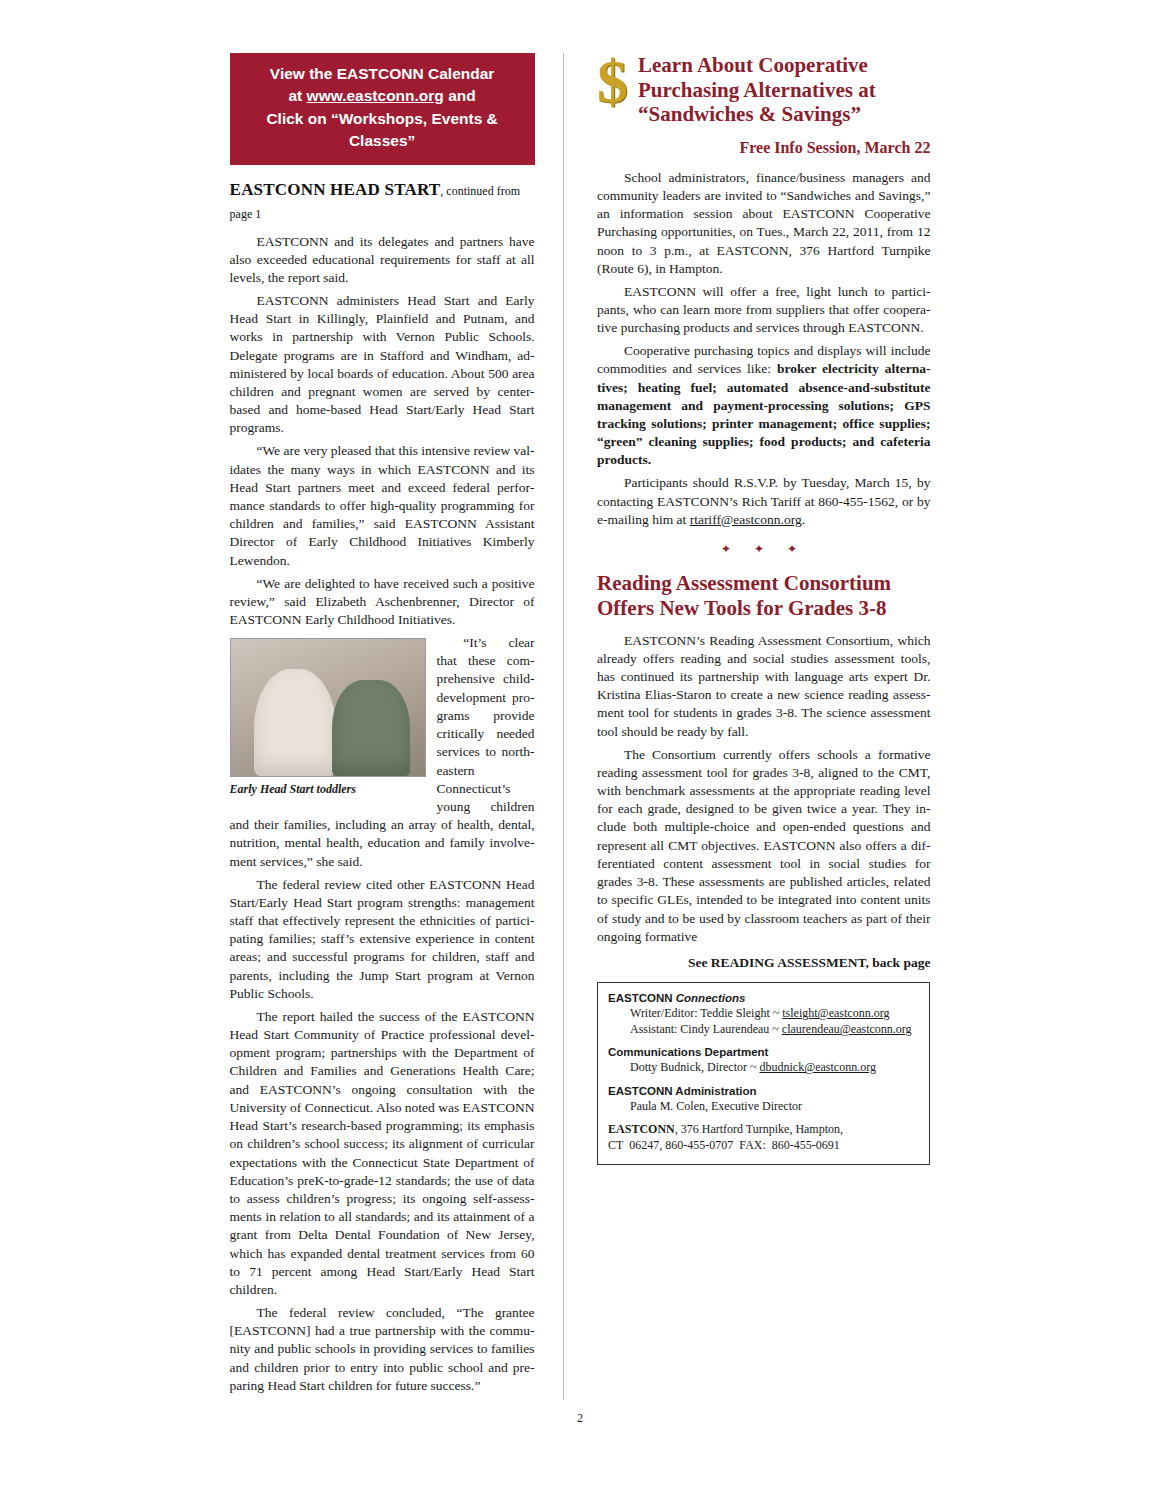View the EASTCONN Calendar
at www.eastconn.org and
Click on “Workshops, Events & Classes”
EASTCONN HEAD START, continued from page 1
EASTCONN and its delegates and partners have also exceeded educational requirements for staff at all levels, the report said.
EASTCONN administers Head Start and Early Head Start in Killingly, Plainfield and Putnam, and works in partnership with Vernon Public Schools. Delegate programs are in Stafford and Windham, administered by local boards of education. About 500 area children and pregnant women are served by center-based and home-based Head Start/Early Head Start programs.
“We are very pleased that this intensive review validates the many ways in which EASTCONN and its Head Start partners meet and exceed federal performance standards to offer high-quality programming for children and families,” said EASTCONN Assistant Director of Early Childhood Initiatives Kimberly Lewendon.
“We are delighted to have received such a positive review,” said Elizabeth Aschenbrenner, Director of EASTCONN Early Childhood Initiatives.
Early Head Start toddlers
“It’s clear that these comprehensive child-development programs provide critically needed services to northeastern Connecticut’s young children and their families, including an array of health, dental, nutrition, mental health, education and family involvement services,” she said.
The federal review cited other EASTCONN Head Start/Early Head Start program strengths: management staff that effectively represent the ethnicities of participating families; staff’s extensive experience in content areas; and successful programs for children, staff and parents, including the Jump Start program at Vernon Public Schools.
The report hailed the success of the EASTCONN Head Start Community of Practice professional development program; partnerships with the Department of Children and Families and Generations Health Care; and EASTCONN’s ongoing consultation with the University of Connecticut. Also noted was EASTCONN Head Start’s research-based programming; its emphasis on children’s school success; its alignment of curricular expectations with the Connecticut State Department of Education’s preK-to-grade-12 standards; the use of data to assess children’s progress; its ongoing self-assessments in relation to all standards; and its attainment of a grant from Delta Dental Foundation of New Jersey, which has expanded dental treatment services from 60 to 71 percent among Head Start/Early Head Start children.
The federal review concluded, “The grantee [EASTCONN] had a true partnership with the community and public schools in providing services to families and children prior to entry into public school and preparing Head Start children for future success.”
$
Learn About Cooperative Purchasing Alternatives at “Sandwiches & Savings”
Free Info Session, March 22
School administrators, finance/business managers and community leaders are invited to “Sandwiches and Savings,” an information session about EASTCONN Cooperative Purchasing opportunities, on Tues., March 22, 2011, from 12 noon to 3 p.m., at EASTCONN, 376 Hartford Turnpike (Route 6), in Hampton.
EASTCONN will offer a free, light lunch to participants, who can learn more from suppliers that offer cooperative purchasing products and services through EASTCONN.
Cooperative purchasing topics and displays will include commodities and services like: broker electricity alternatives; heating fuel; automated absence-and-substitute management and payment-processing solutions; GPS tracking solutions; printer management; office supplies; “green” cleaning supplies; food products; and cafeteria products.
Participants should R.S.V.P. by Tuesday, March 15, by contacting EASTCONN’s Rich Tariff at 860-455-1562, or by e-mailing him at rtariff@eastconn.org.
✦ ✦ ✦
Reading Assessment Consortium Offers New Tools for Grades 3-8
EASTCONN’s Reading Assessment Consortium, which already offers reading and social studies assessment tools, has continued its partnership with language arts expert Dr. Kristina Elias-Staron to create a new science reading assessment tool for students in grades 3-8. The science assessment tool should be ready by fall.
The Consortium currently offers schools a formative reading assessment tool for grades 3-8, aligned to the CMT, with benchmark assessments at the appropriate reading level for each grade, designed to be given twice a year. They include both multiple-choice and open-ended questions and represent all CMT objectives. EASTCONN also offers a differentiated content assessment tool in social studies for grades 3-8. These assessments are published articles, related to specific GLEs, intended to be integrated into content units of study and to be used by classroom teachers as part of their ongoing formative
See READING ASSESSMENT, back page
EASTCONN Connections
Writer/Editor: Teddie Sleight ~ tsleight@eastconn.org
Assistant: Cindy Laurendeau ~ claurendeau@eastconn.org
Communications Department
Dotty Budnick, Director ~ dbudnick@eastconn.org
EASTCONN Administration
Paula M. Colen, Executive Director
EASTCONN, 376 Hartford Turnpike, Hampton,
CT 06247, 860-455-0707 FAX: 860-455-0691
2